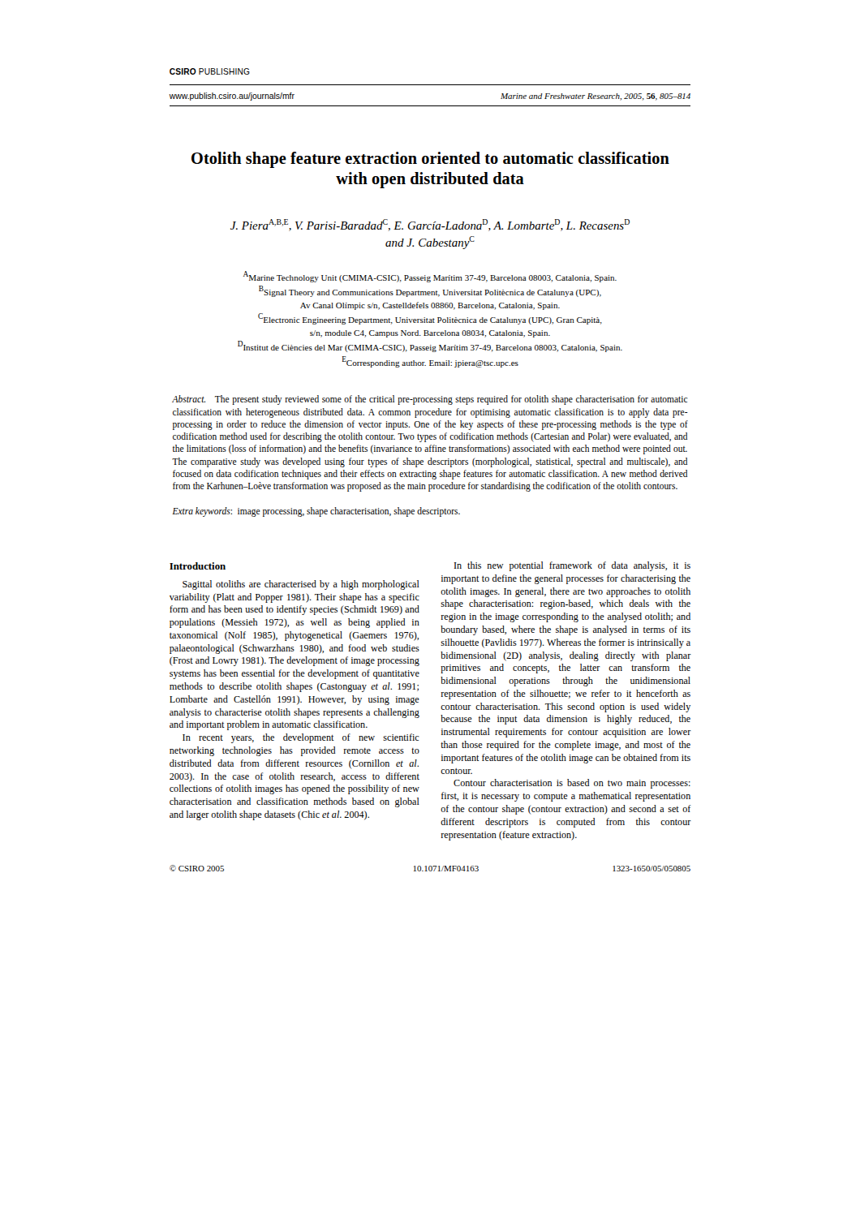CSIRO PUBLISHING
www.publish.csiro.au/journals/mfr
Marine and Freshwater Research, 2005, 56, 805–814
Otolith shape feature extraction oriented to automatic classification
with open distributed data
J. PieraA,B,E, V. Parisi-BaradadC, E. García-LadonaD, A. LombarteD, L. RecasensD
and J. CabestanyC
AMarine Technology Unit (CMIMA-CSIC), Passeig Marítim 37-49, Barcelona 08003, Catalonia, Spain.
BSignal Theory and Communications Department, Universitat Politècnica de Catalunya (UPC),
Av Canal Olímpic s/n, Castelldefels 08860, Barcelona, Catalonia, Spain.
CElectronic Engineering Department, Universitat Politècnica de Catalunya (UPC), Gran Capità,
s/n, module C4, Campus Nord. Barcelona 08034, Catalonia, Spain.
DInstitut de Ciències del Mar (CMIMA-CSIC), Passeig Marítim 37-49, Barcelona 08003, Catalonia, Spain.
ECorresponding author. Email: jpiera@tsc.upc.es
Abstract. The present study reviewed some of the critical pre-processing steps required for otolith shape characterisation for automatic classification with heterogeneous distributed data. A common procedure for optimising automatic classification is to apply data pre-processing in order to reduce the dimension of vector inputs. One of the key aspects of these pre-processing methods is the type of codification method used for describing the otolith contour. Two types of codification methods (Cartesian and Polar) were evaluated, and the limitations (loss of information) and the benefits (invariance to affine transformations) associated with each method were pointed out. The comparative study was developed using four types of shape descriptors (morphological, statistical, spectral and multiscale), and focused on data codification techniques and their effects on extracting shape features for automatic classification. A new method derived from the Karhunen–Loève transformation was proposed as the main procedure for standardising the codification of the otolith contours.
Extra keywords: image processing, shape characterisation, shape descriptors.
Introduction
Sagittal otoliths are characterised by a high morphological variability (Platt and Popper 1981). Their shape has a specific form and has been used to identify species (Schmidt 1969) and populations (Messieh 1972), as well as being applied in taxonomical (Nolf 1985), phytogenetical (Gaemers 1976), palaeontological (Schwarzhans 1980), and food web studies (Frost and Lowry 1981). The development of image processing systems has been essential for the development of quantitative methods to describe otolith shapes (Castonguay et al. 1991; Lombarte and Castellón 1991). However, by using image analysis to characterise otolith shapes represents a challenging and important problem in automatic classification.
In recent years, the development of new scientific networking technologies has provided remote access to distributed data from different resources (Cornillon et al. 2003). In the case of otolith research, access to different collections of otolith images has opened the possibility of new characterisation and classification methods based on global and larger otolith shape datasets (Chic et al. 2004).
In this new potential framework of data analysis, it is important to define the general processes for characterising the otolith images. In general, there are two approaches to otolith shape characterisation: region-based, which deals with the region in the image corresponding to the analysed otolith; and boundary based, where the shape is analysed in terms of its silhouette (Pavlidis 1977). Whereas the former is intrinsically a bidimensional (2D) analysis, dealing directly with planar primitives and concepts, the latter can transform the bidimensional operations through the unidimensional representation of the silhouette; we refer to it henceforth as contour characterisation. This second option is used widely because the input data dimension is highly reduced, the instrumental requirements for contour acquisition are lower than those required for the complete image, and most of the important features of the otolith image can be obtained from its contour.
Contour characterisation is based on two main processes: first, it is necessary to compute a mathematical representation of the contour shape (contour extraction) and second a set of different descriptors is computed from this contour representation (feature extraction).
© CSIRO 2005
10.1071/MF04163
1323-1650/05/050805